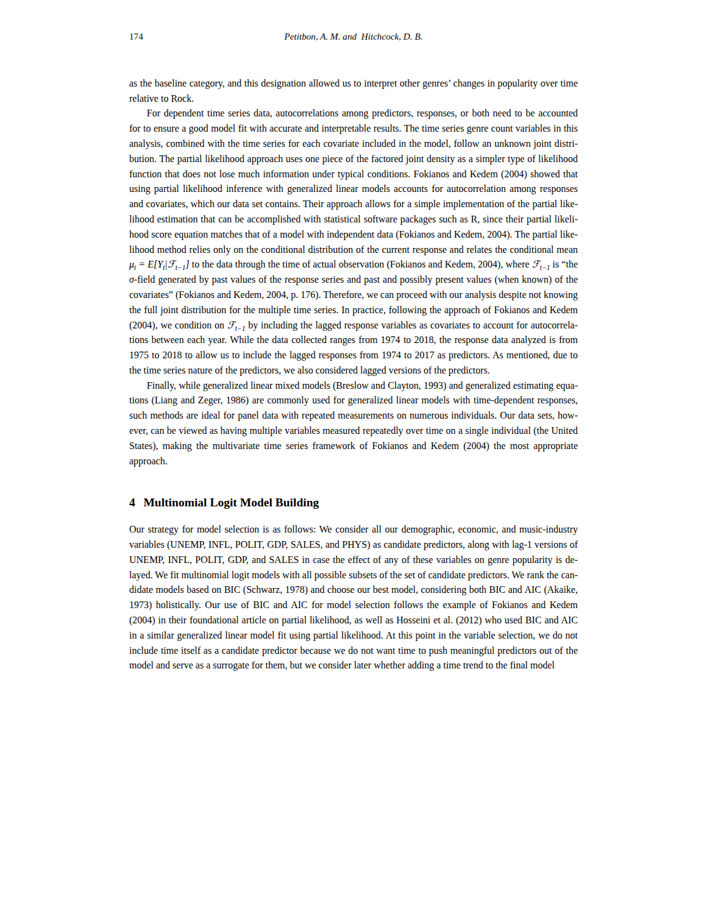174 Petitbon, A. M. and Hitchcock, D. B.
as the baseline category, and this designation allowed us to interpret other genres’ changes in popularity over time relative to Rock.
For dependent time series data, autocorrelations among predictors, responses, or both need to be accounted for to ensure a good model fit with accurate and interpretable results. The time series genre count variables in this analysis, combined with the time series for each covariate included in the model, follow an unknown joint distribution. The partial likelihood approach uses one piece of the factored joint density as a simpler type of likelihood function that does not lose much information under typical conditions. Fokianos and Kedem (2004) showed that using partial likelihood inference with generalized linear models accounts for autocorrelation among responses and covariates, which our data set contains. Their approach allows for a simple implementation of the partial likelihood estimation that can be accomplished with statistical software packages such as R, since their partial likelihood score equation matches that of a model with independent data (Fokianos and Kedem, 2004). The partial likelihood method relies only on the conditional distribution of the current response and relates the conditional mean μt = E[Yt|ℱt−1] to the data through the time of actual observation (Fokianos and Kedem, 2004), where ℱt−1 is “the σ-field generated by past values of the response series and past and possibly present values (when known) of the covariates” (Fokianos and Kedem, 2004, p. 176). Therefore, we can proceed with our analysis despite not knowing the full joint distribution for the multiple time series. In practice, following the approach of Fokianos and Kedem (2004), we condition on ℱt−1 by including the lagged response variables as covariates to account for autocorrelations between each year. While the data collected ranges from 1974 to 2018, the response data analyzed is from 1975 to 2018 to allow us to include the lagged responses from 1974 to 2017 as predictors. As mentioned, due to the time series nature of the predictors, we also considered lagged versions of the predictors.
Finally, while generalized linear mixed models (Breslow and Clayton, 1993) and generalized estimating equations (Liang and Zeger, 1986) are commonly used for generalized linear models with time-dependent responses, such methods are ideal for panel data with repeated measurements on numerous individuals. Our data sets, however, can be viewed as having multiple variables measured repeatedly over time on a single individual (the United States), making the multivariate time series framework of Fokianos and Kedem (2004) the most appropriate approach.
4 Multinomial Logit Model Building
Our strategy for model selection is as follows: We consider all our demographic, economic, and music-industry variables (UNEMP, INFL, POLIT, GDP, SALES, and PHYS) as candidate predictors, along with lag-1 versions of UNEMP, INFL, POLIT, GDP, and SALES in case the effect of any of these variables on genre popularity is delayed. We fit multinomial logit models with all possible subsets of the set of candidate predictors. We rank the candidate models based on BIC (Schwarz, 1978) and choose our best model, considering both BIC and AIC (Akaike, 1973) holistically. Our use of BIC and AIC for model selection follows the example of Fokianos and Kedem (2004) in their foundational article on partial likelihood, as well as Hosseini et al. (2012) who used BIC and AIC in a similar generalized linear model fit using partial likelihood. At this point in the variable selection, we do not include time itself as a candidate predictor because we do not want time to push meaningful predictors out of the model and serve as a surrogate for them, but we consider later whether adding a time trend to the final model